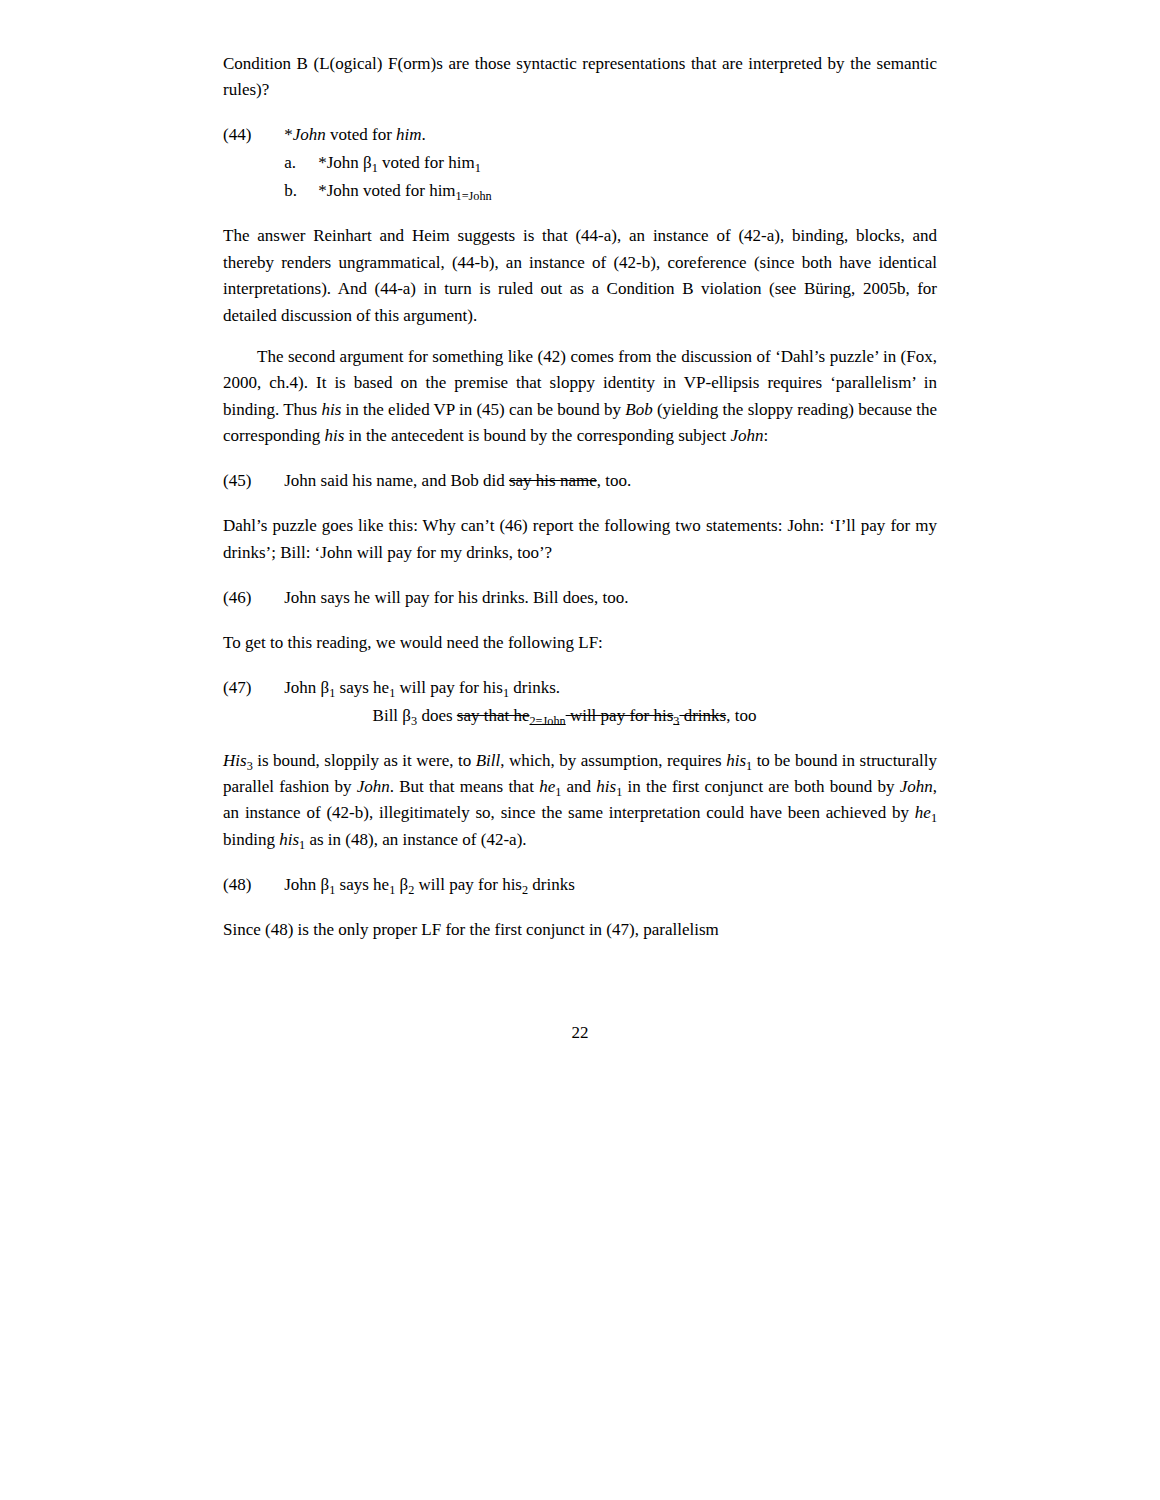Condition B (L(ogical) F(orm)s are those syntactic representations that are interpreted by the semantic rules)?
(44)
*John voted for him.
a.*John β1 voted for him1
b.*John voted for him1=John
The answer Reinhart and Heim suggests is that (44-a), an instance of (42-a), binding, blocks, and thereby renders ungrammatical, (44-b), an instance of (42-b), coreference (since both have identical interpretations). And (44-a) in turn is ruled out as a Condition B violation (see Büring, 2005b, for detailed discussion of this argument).
The second argument for something like (42) comes from the discussion of ‘Dahl’s puzzle’ in (Fox, 2000, ch.4). It is based on the premise that sloppy identity in VP-ellipsis requires ‘parallelism’ in binding. Thus his in the elided VP in (45) can be bound by Bob (yielding the sloppy reading) because the corresponding his in the antecedent is bound by the corresponding subject John:
(45)
John said his name, and Bob did say his name, too.
Dahl’s puzzle goes like this: Why can’t (46) report the following two statements: John: ‘I’ll pay for my drinks’; Bill: ‘John will pay for my drinks, too’?
(46)
John says he will pay for his drinks. Bill does, too.
To get to this reading, we would need the following LF:
(47)
John β1 says he1 will pay for his1 drinks.
Bill β3 does say that he2=John will pay for his3 drinks, too
His3 is bound, sloppily as it were, to Bill, which, by assumption, requires his1 to be bound in structurally parallel fashion by John. But that means that he1 and his1 in the first conjunct are both bound by John, an instance of (42-b), illegitimately so, since the same interpretation could have been achieved by he1 binding his1 as in (48), an instance of (42-a).
(48)
John β1 says he1 β2 will pay for his2 drinks
Since (48) is the only proper LF for the first conjunct in (47), parallelism
22